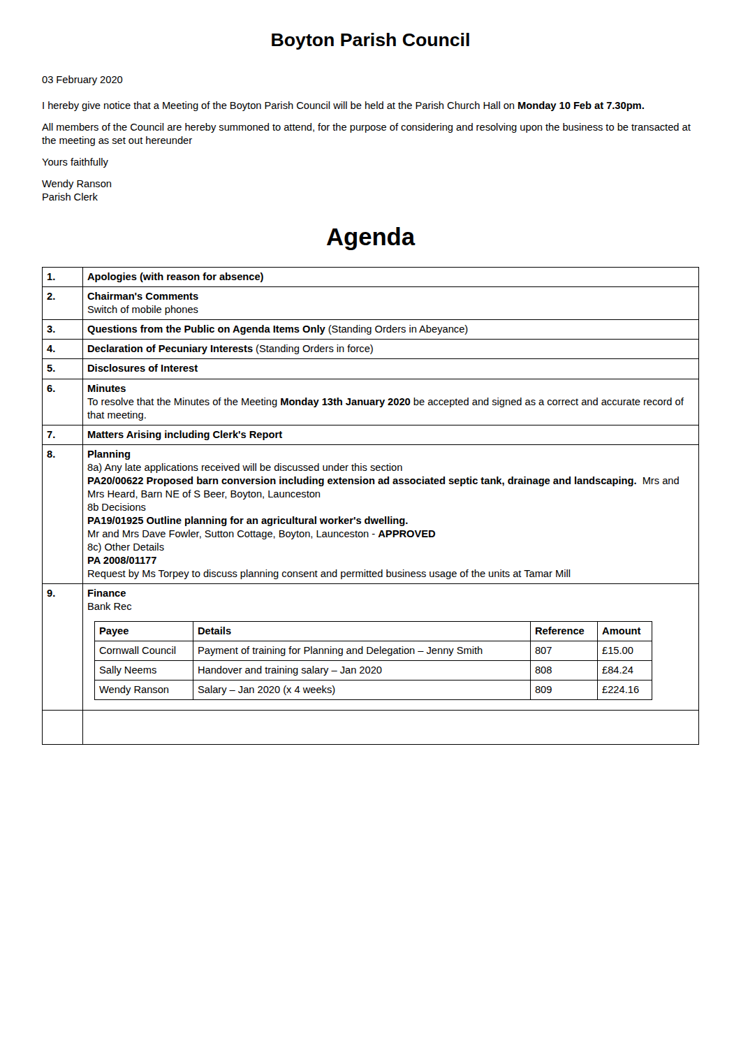Boyton Parish Council
03 February 2020
I hereby give notice that a Meeting of the Boyton Parish Council will be held at the Parish Church Hall on Monday 10 Feb at 7.30pm.
All members of the Council are hereby summoned to attend, for the purpose of considering and resolving upon the business to be transacted at the meeting as set out hereunder
Yours faithfully
Wendy Ranson
Parish Clerk
Agenda
| 1. | Apologies (with reason for absence) |
| 2. | Chairman's Comments Switch of mobile phones |
| 3. | Questions from the Public on Agenda Items Only (Standing Orders in Abeyance) |
| 4. | Declaration of Pecuniary Interests (Standing Orders in force) |
| 5. | Disclosures of Interest |
| 6. | Minutes To resolve that the Minutes of the Meeting Monday 13th January 2020 be accepted and signed as a correct and accurate record of that meeting. |
| 7. | Matters Arising including Clerk's Report |
| 8. | Planning 8a) Any late applications received will be discussed under this section PA20/00622 Proposed barn conversion including extension ad associated septic tank, drainage and landscaping. Mrs and Mrs Heard, Barn NE of S Beer, Boyton, Launceston 8b Decisions PA19/01925 Outline planning for an agricultural worker's dwelling. Mr and Mrs Dave Fowler, Sutton Cottage, Boyton, Launceston - APPROVED 8c) Other Details PA 2008/01177 Request by Ms Torpey to discuss planning consent and permitted business usage of the units at Tamar Mill |
| 9. | Finance Bank Rec / Payee / Details / Reference / Amount / / --- / --- / --- / --- / / Cornwall Council / Payment of training for Planning and Delegation – Jenny Smith / 807 / £15.00 / / Sally Neems / Handover and training salary – Jan 2020 / 808 / £84.24 / / Wendy Ranson / Salary – Jan 2020 (x 4 weeks) / 809 / £224.16 / |